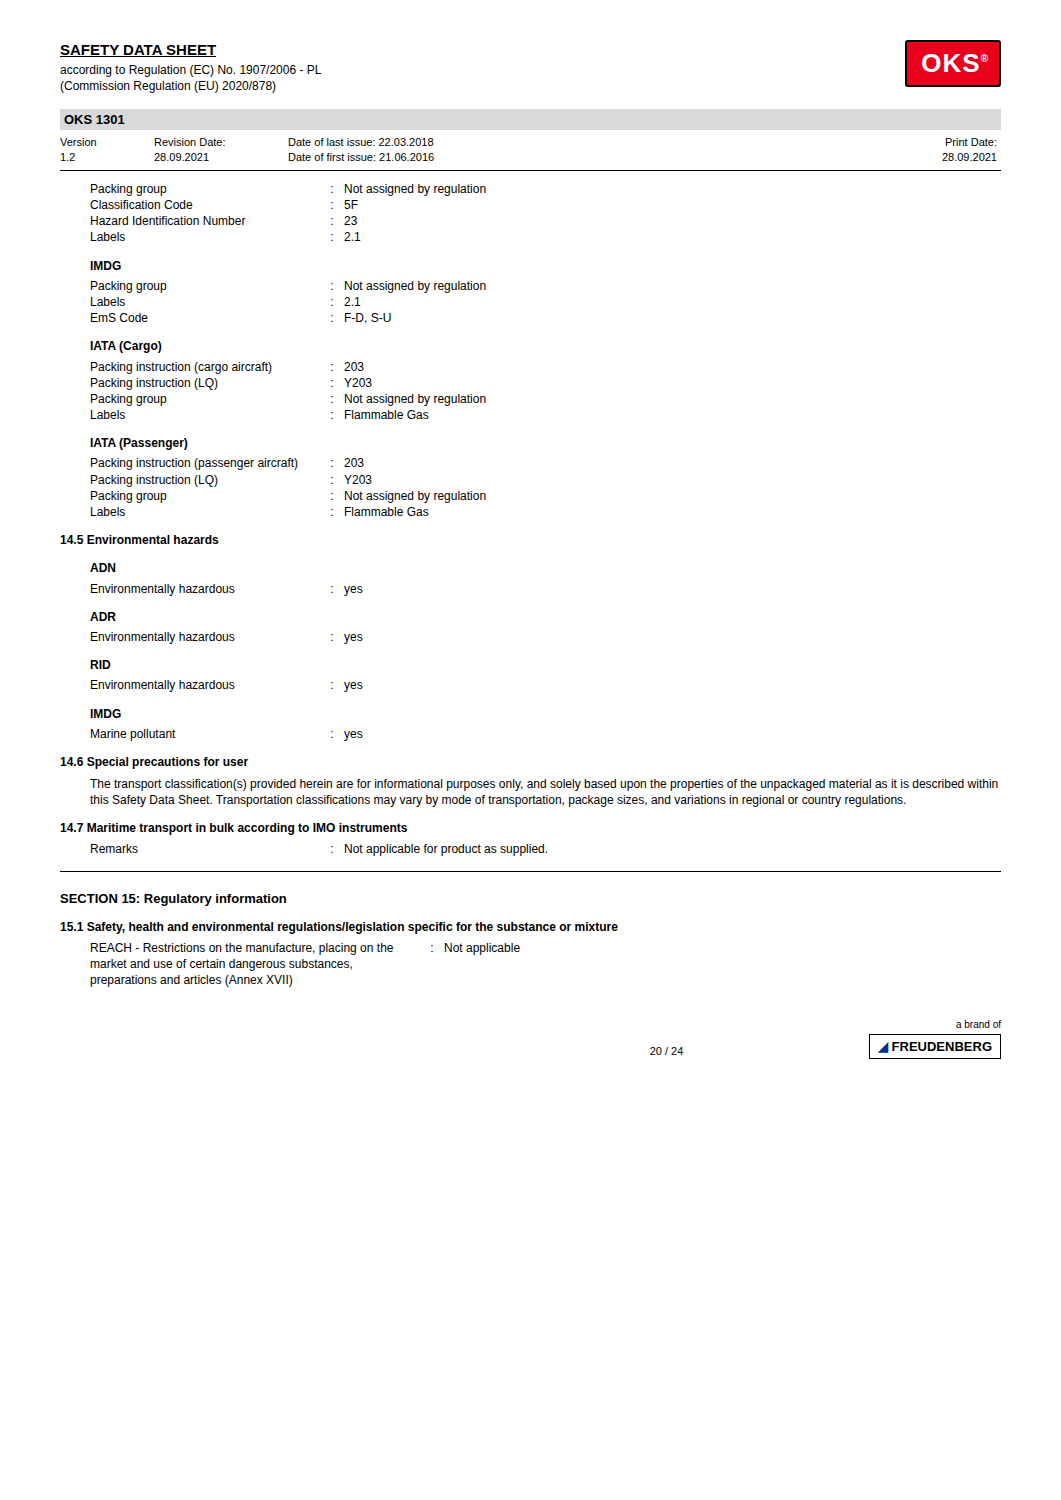SAFETY DATA SHEET
according to Regulation (EC) No. 1907/2006 - PL
(Commission Regulation (EU) 2020/878)
OKS®
OKS 1301
| Version 1.2 | Revision Date: 28.09.2021 | Date of last issue: 22.03.2018 Date of first issue: 21.06.2016 | Print Date: 28.09.2021 |
| Packing group | : | Not assigned by regulation |
| Classification Code | : | 5F |
| Hazard Identification Number | : | 23 |
| Labels | : | 2.1 |
IMDG
| Packing group | : | Not assigned by regulation |
| Labels | : | 2.1 |
| EmS Code | : | F-D, S-U |
IATA (Cargo)
| Packing instruction (cargo aircraft) | : | 203 |
| Packing instruction (LQ) | : | Y203 |
| Packing group | : | Not assigned by regulation |
| Labels | : | Flammable Gas |
IATA (Passenger)
| Packing instruction (passenger aircraft) | : | 203 |
| Packing instruction (LQ) | : | Y203 |
| Packing group | : | Not assigned by regulation |
| Labels | : | Flammable Gas |
14.5 Environmental hazards
ADN
| Environmentally hazardous | : | yes |
ADR
| Environmentally hazardous | : | yes |
RID
| Environmentally hazardous | : | yes |
IMDG
| Marine pollutant | : | yes |
14.6 Special precautions for user
The transport classification(s) provided herein are for informational purposes only, and solely based upon the properties of the unpackaged material as it is described within this Safety Data Sheet. Transportation classifications may vary by mode of transportation, package sizes, and variations in regional or country regulations.
14.7 Maritime transport in bulk according to IMO instruments
| Remarks | : | Not applicable for product as supplied. |
SECTION 15: Regulatory information
15.1 Safety, health and environmental regulations/legislation specific for the substance or mixture
| REACH - Restrictions on the manufacture, placing on the market and use of certain dangerous substances, preparations and articles (Annex XVII) | : | Not applicable |
20 / 24
a brand of
◢FREUDENBERG